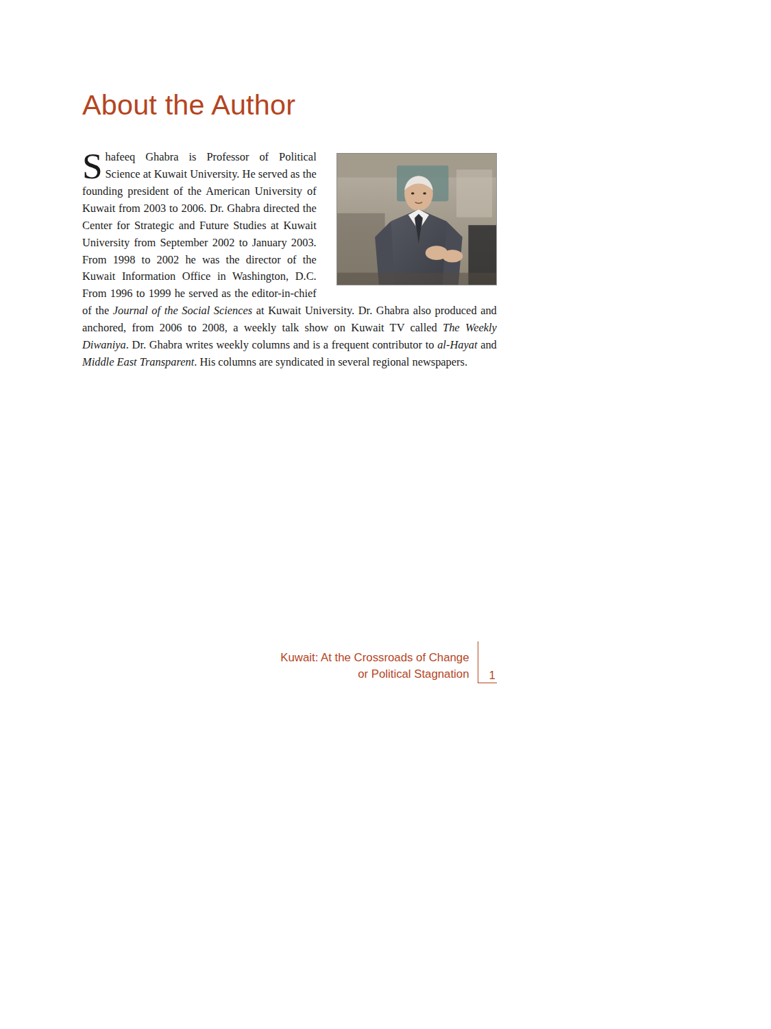About the Author
Shafeeq Ghabra is Professor of Political Science at Kuwait University. He served as the founding president of the American University of Kuwait from 2003 to 2006. Dr. Ghabra directed the Center for Strategic and Future Studies at Kuwait University from September 2002 to January 2003. From 1998 to 2002 he was the director of the Kuwait Information Office in Washington, D.C. From 1996 to 1999 he served as the editor-in-chief of the Journal of the Social Sciences at Kuwait University. Dr. Ghabra also produced and anchored, from 2006 to 2008, a weekly talk show on Kuwait TV called The Weekly Diwaniya. Dr. Ghabra writes weekly columns and is a frequent contributor to al-Hayat and Middle East Transparent. His columns are syndicated in several regional newspapers.
Kuwait: At the Crossroads of Change
or Political Stagnation
1